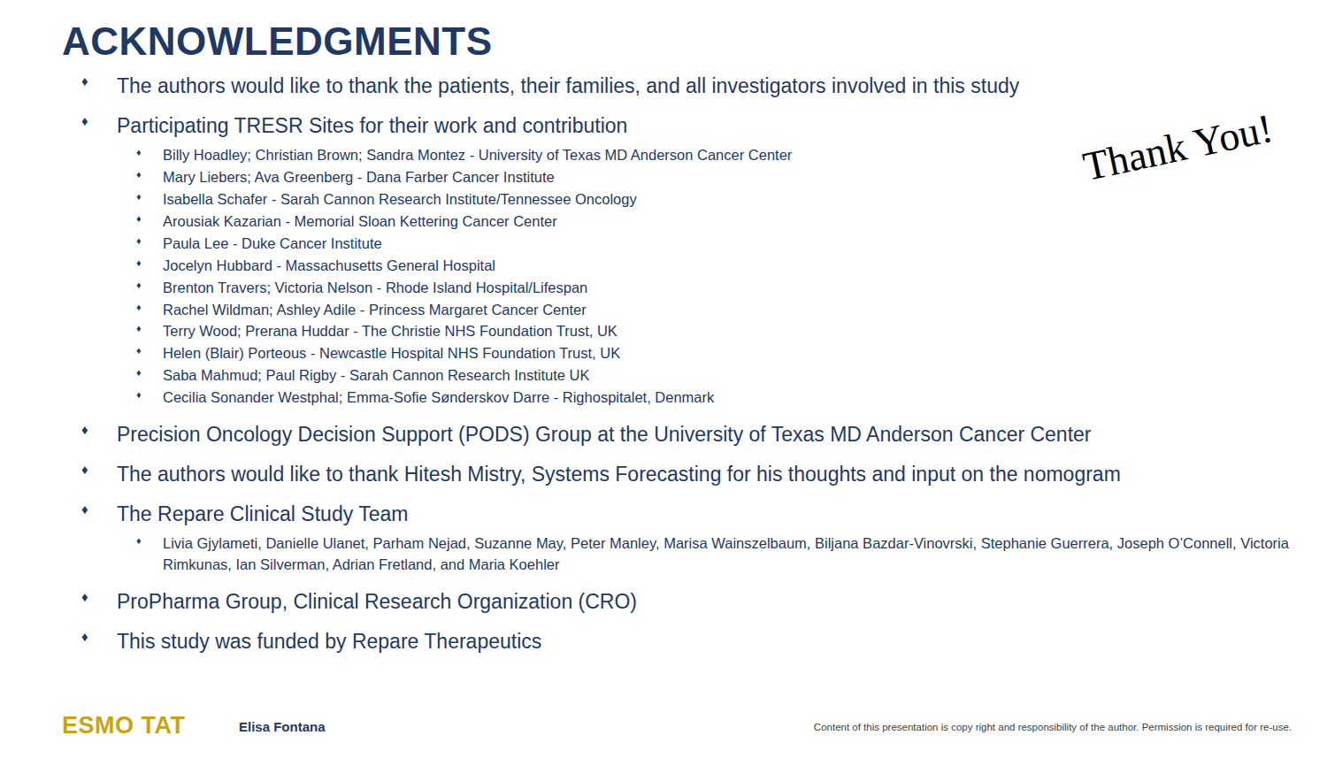ACKNOWLEDGMENTS
Thank You!
The authors would like to thank the patients, their families, and all investigators involved in this study
Participating TRESR Sites for their work and contribution
Billy Hoadley; Christian Brown; Sandra Montez - University of Texas MD Anderson Cancer Center
Mary Liebers; Ava Greenberg - Dana Farber Cancer Institute
Isabella Schafer - Sarah Cannon Research Institute/Tennessee Oncology
Arousiak Kazarian - Memorial Sloan Kettering Cancer Center
Paula Lee - Duke Cancer Institute
Jocelyn Hubbard - Massachusetts General Hospital
Brenton Travers; Victoria Nelson - Rhode Island Hospital/Lifespan
Rachel Wildman; Ashley Adile - Princess Margaret Cancer Center
Terry Wood; Prerana Huddar - The Christie NHS Foundation Trust, UK
Helen (Blair) Porteous - Newcastle Hospital NHS Foundation Trust, UK
Saba Mahmud; Paul Rigby - Sarah Cannon Research Institute UK
Cecilia Sonander Westphal; Emma-Sofie Sønderskov Darre - Righospitalet, Denmark
Precision Oncology Decision Support (PODS) Group at the University of Texas MD Anderson Cancer Center
The authors would like to thank Hitesh Mistry, Systems Forecasting for his thoughts and input on the nomogram
The Repare Clinical Study Team
Livia Gjylameti, Danielle Ulanet, Parham Nejad, Suzanne May, Peter Manley, Marisa Wainszelbaum, Biljana Bazdar-Vinovrski, Stephanie Guerrera, Joseph O’Connell, Victoria Rimkunas, Ian Silverman, Adrian Fretland, and Maria Koehler
ProPharma Group, Clinical Research Organization (CRO)
This study was funded by Repare Therapeutics
ESMO TAT
Elisa Fontana
Content of this presentation is copy right and responsibility of the author. Permission is required for re-use.